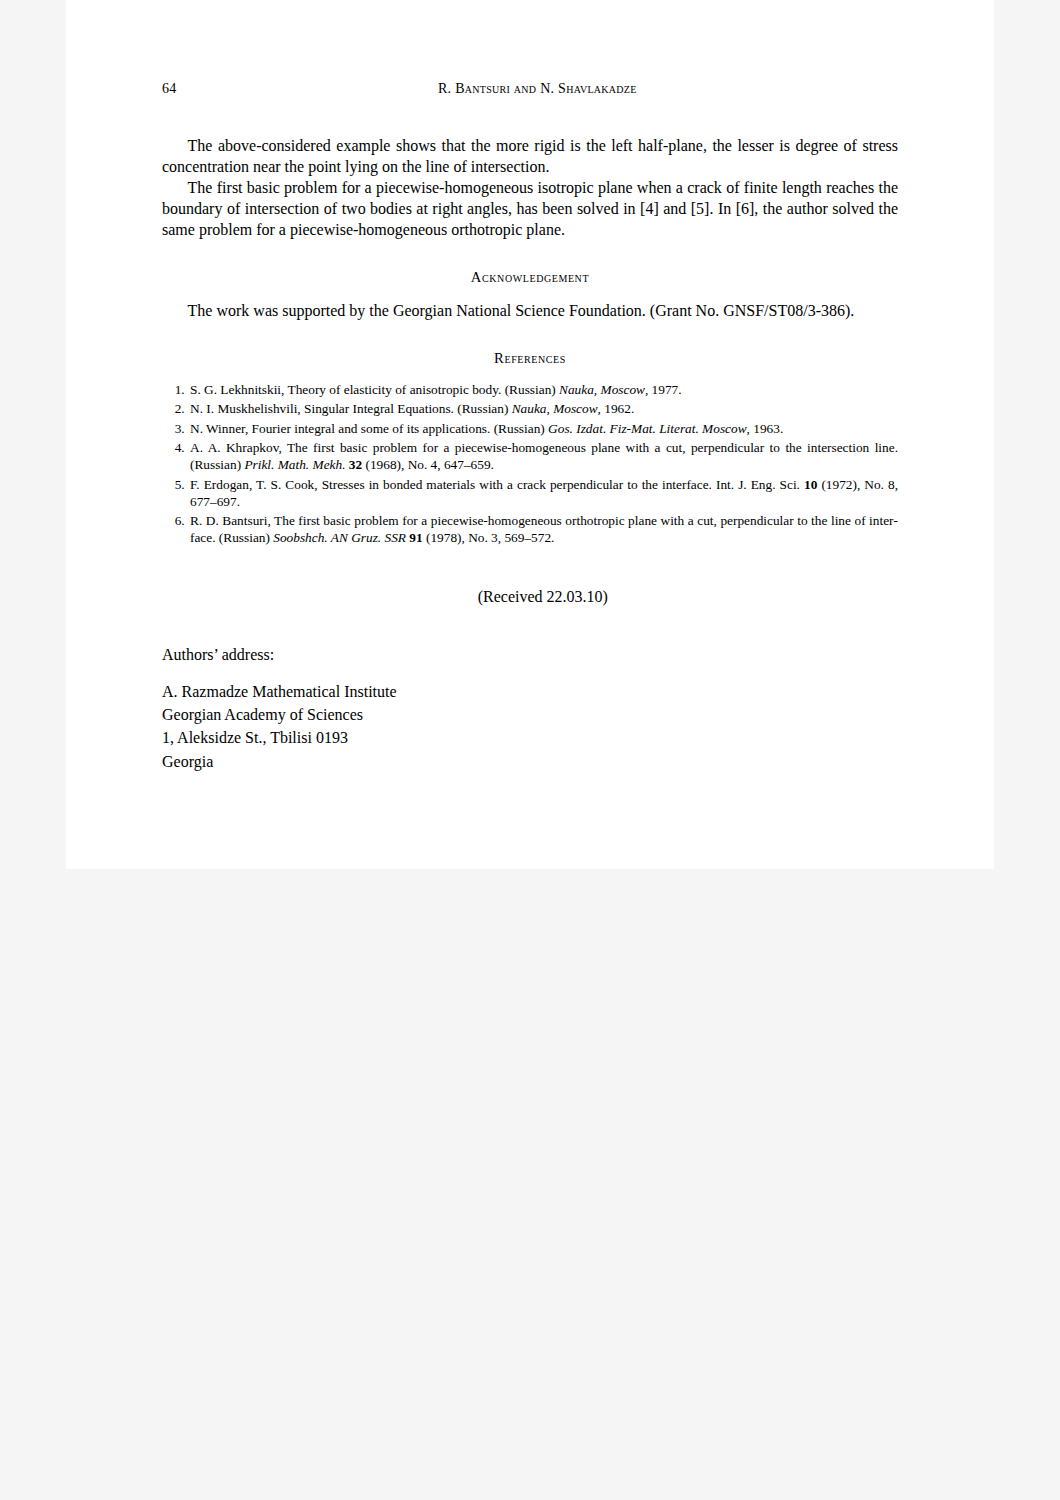64 R. Bantsuri and N. Shavlakadze
The above-considered example shows that the more rigid is the left half-plane, the lesser is degree of stress concentration near the point lying on the line of intersection.
The first basic problem for a piecewise-homogeneous isotropic plane when a crack of finite length reaches the boundary of intersection of two bodies at right angles, has been solved in [4] and [5]. In [6], the author solved the same problem for a piecewise-homogeneous orthotropic plane.
Acknowledgement
The work was supported by the Georgian National Science Foundation. (Grant No. GNSF/ST08/3-386).
References
1 S. G. Lekhnitskii, Theory of elasticity of anisotropic body. (Russian) Nauka, Moscow, 1977.
2 N. I. Muskhelishvili, Singular Integral Equations. (Russian) Nauka, Moscow, 1962.
3 N. Winner, Fourier integral and some of its applications. (Russian) Gos. Izdat. Fiz-Mat. Literat. Moscow, 1963.
4 A. A. Khrapkov, The first basic problem for a piecewise-homogeneous plane with a cut, perpendicular to the intersection line. (Russian) Prikl. Math. Mekh. 32 (1968), No. 4, 647–659.
5 F. Erdogan, T. S. Cook, Stresses in bonded materials with a crack perpendicular to the interface. Int. J. Eng. Sci. 10 (1972), No. 8, 677–697.
6 R. D. Bantsuri, The first basic problem for a piecewise-homogeneous orthotropic plane with a cut, perpendicular to the line of interface. (Russian) Soobshch. AN Gruz. SSR 91 (1978), No. 3, 569–572.
(Received 22.03.10)
Authors’ address:
A. Razmadze Mathematical Institute
Georgian Academy of Sciences
1, Aleksidze St., Tbilisi 0193
Georgia